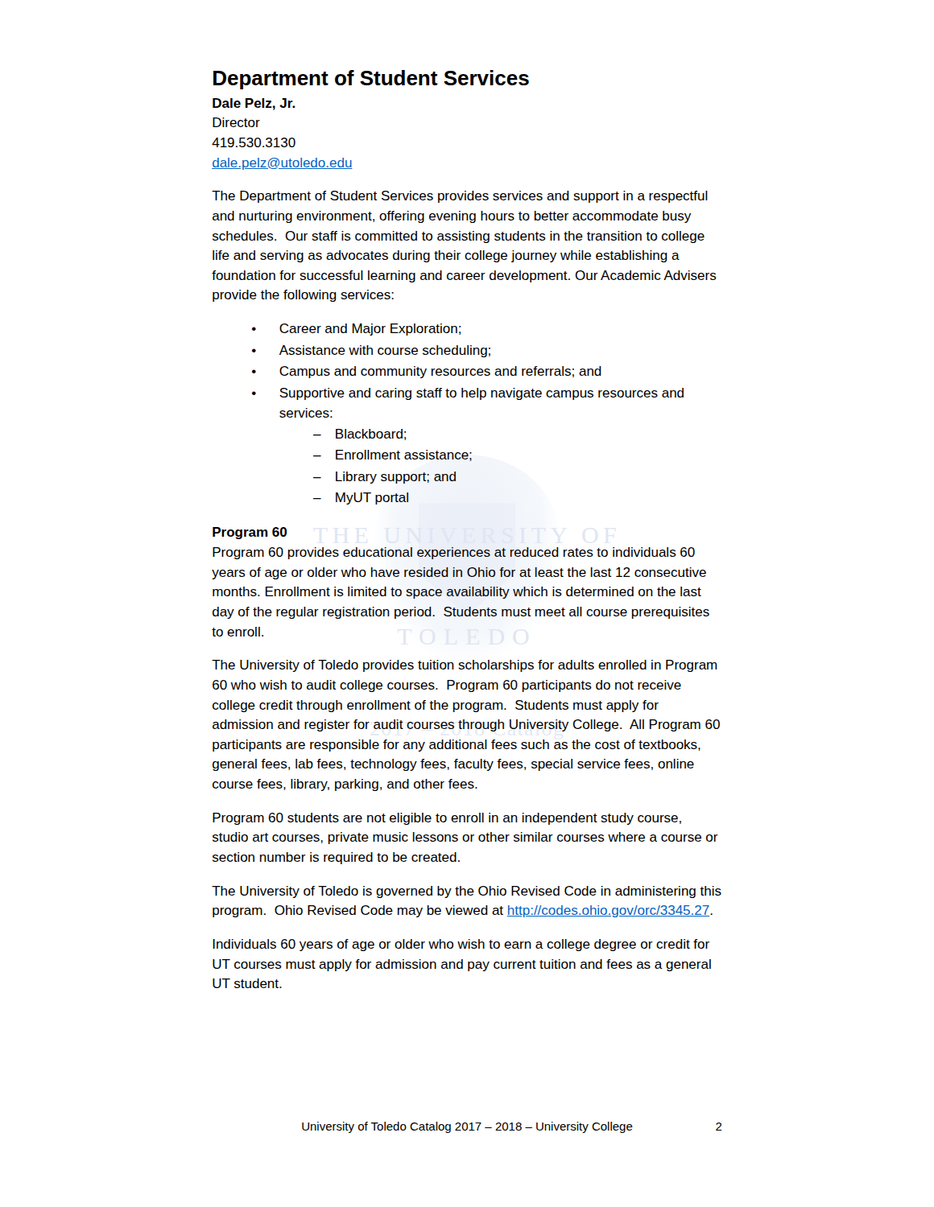THE UNIVERSITY OF
TOLEDO
2017 – 2018 Catalog
Department of Student Services
Dale Pelz, Jr.
Director
419.530.3130
dale.pelz@utoledo.edu
The Department of Student Services provides services and support in a respectful and nurturing environment, offering evening hours to better accommodate busy schedules. Our staff is committed to assisting students in the transition to college life and serving as advocates during their college journey while establishing a foundation for successful learning and career development. Our Academic Advisers provide the following services:
Career and Major Exploration;
Assistance with course scheduling;
Campus and community resources and referrals; and
Supportive and caring staff to help navigate campus resources and services:
Blackboard;
Enrollment assistance;
Library support; and
MyUT portal
Program 60
Program 60 provides educational experiences at reduced rates to individuals 60 years of age or older who have resided in Ohio for at least the last 12 consecutive months. Enrollment is limited to space availability which is determined on the last day of the regular registration period. Students must meet all course prerequisites to enroll.
The University of Toledo provides tuition scholarships for adults enrolled in Program 60 who wish to audit college courses. Program 60 participants do not receive college credit through enrollment of the program. Students must apply for admission and register for audit courses through University College. All Program 60 participants are responsible for any additional fees such as the cost of textbooks, general fees, lab fees, technology fees, faculty fees, special service fees, online course fees, library, parking, and other fees.
Program 60 students are not eligible to enroll in an independent study course, studio art courses, private music lessons or other similar courses where a course or section number is required to be created.
The University of Toledo is governed by the Ohio Revised Code in administering this program. Ohio Revised Code may be viewed at http://codes.ohio.gov/orc/3345.27.
Individuals 60 years of age or older who wish to earn a college degree or credit for UT courses must apply for admission and pay current tuition and fees as a general UT student.
University of Toledo Catalog 2017 – 2018 – University College
2